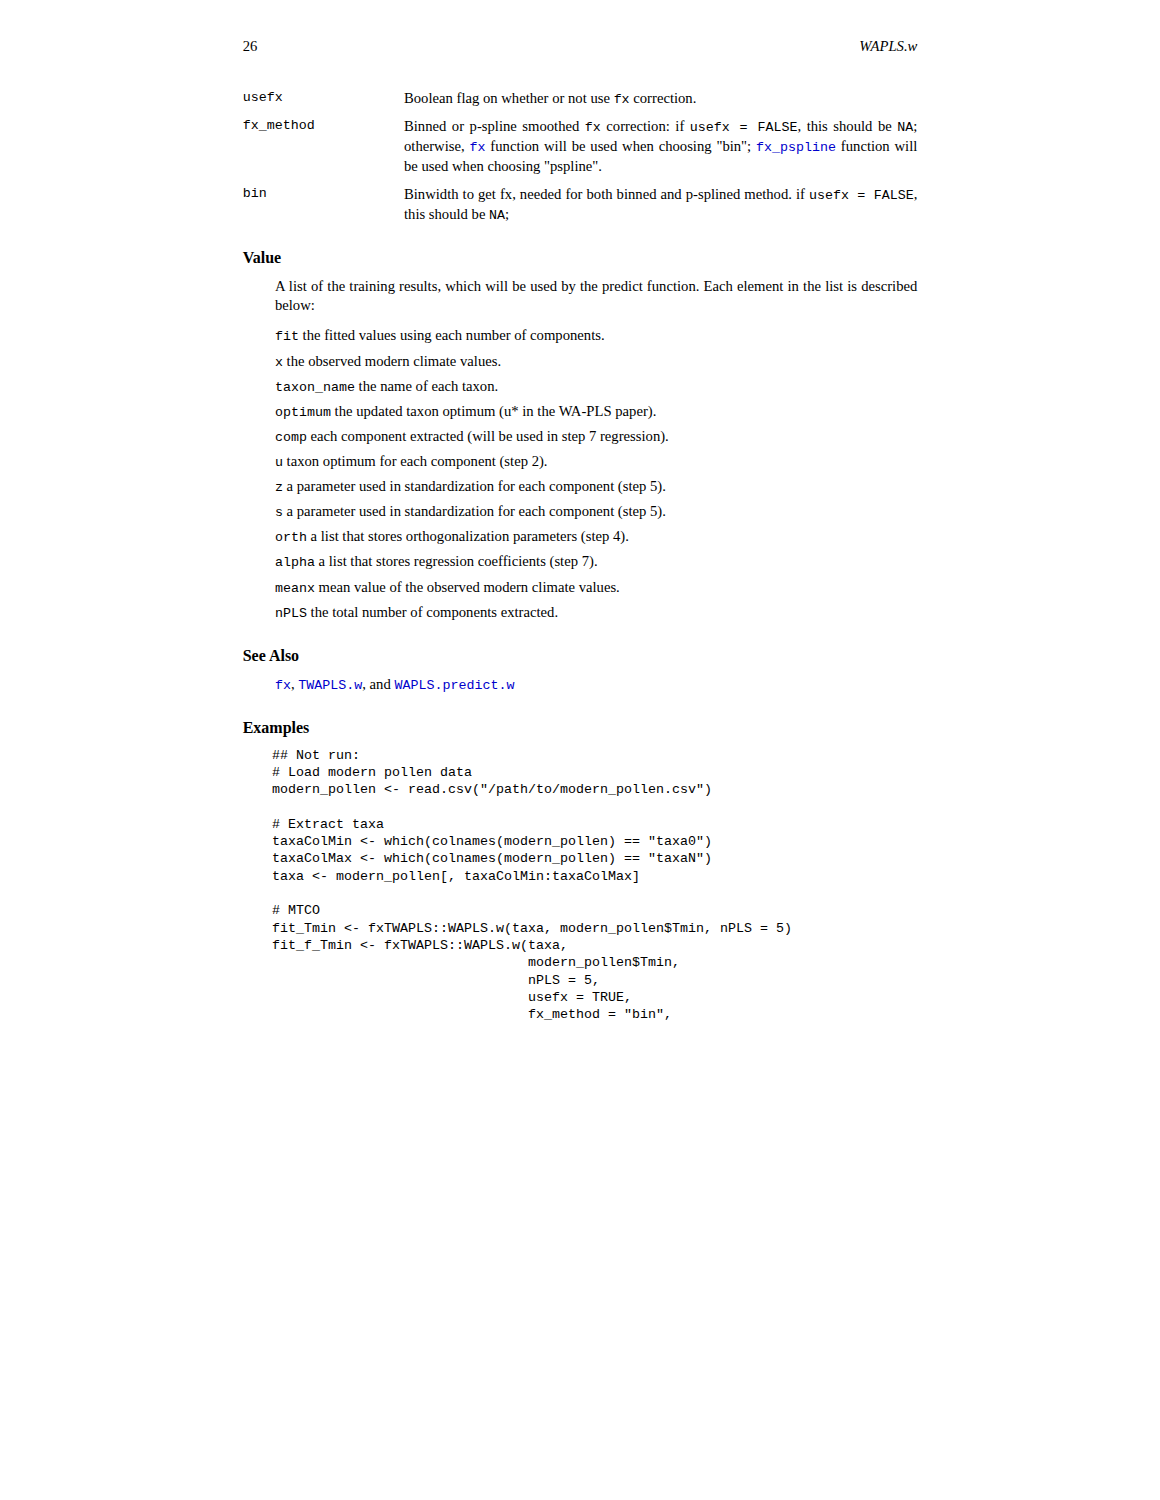26 WAPLS.w
usefx
Boolean flag on whether or not use fx correction.
fx_method
Binned or p-spline smoothed fx correction: if usefx = FALSE, this should be NA; otherwise, fx function will be used when choosing "bin"; fx_pspline function will be used when choosing "pspline".
bin
Binwidth to get fx, needed for both binned and p-splined method. if usefx = FALSE, this should be NA;
Value
A list of the training results, which will be used by the predict function. Each element in the list is described below:
fit
the fitted values using each number of components.
x
the observed modern climate values.
taxon_name
the name of each taxon.
optimum
the updated taxon optimum (u* in the WA-PLS paper).
comp
each component extracted (will be used in step 7 regression).
u
taxon optimum for each component (step 2).
z
a parameter used in standardization for each component (step 5).
s
a parameter used in standardization for each component (step 5).
orth
a list that stores orthogonalization parameters (step 4).
alpha
a list that stores regression coefficients (step 7).
meanx
mean value of the observed modern climate values.
nPLS
the total number of components extracted.
See Also
fx, TWAPLS.w, and WAPLS.predict.w
Examples
## Not run: 
# Load modern pollen data
modern_pollen <- read.csv("/path/to/modern_pollen.csv")

# Extract taxa
taxaColMin <- which(colnames(modern_pollen) == "taxa0")
taxaColMax <- which(colnames(modern_pollen) == "taxaN")
taxa <- modern_pollen[, taxaColMin:taxaColMax]

# MTCO
fit_Tmin <- fxTWAPLS::WAPLS.w(taxa, modern_pollen$Tmin, nPLS = 5)
fit_f_Tmin <- fxTWAPLS::WAPLS.w(taxa,
                                modern_pollen$Tmin,
                                nPLS = 5,
                                usefx = TRUE,
                                fx_method = "bin",